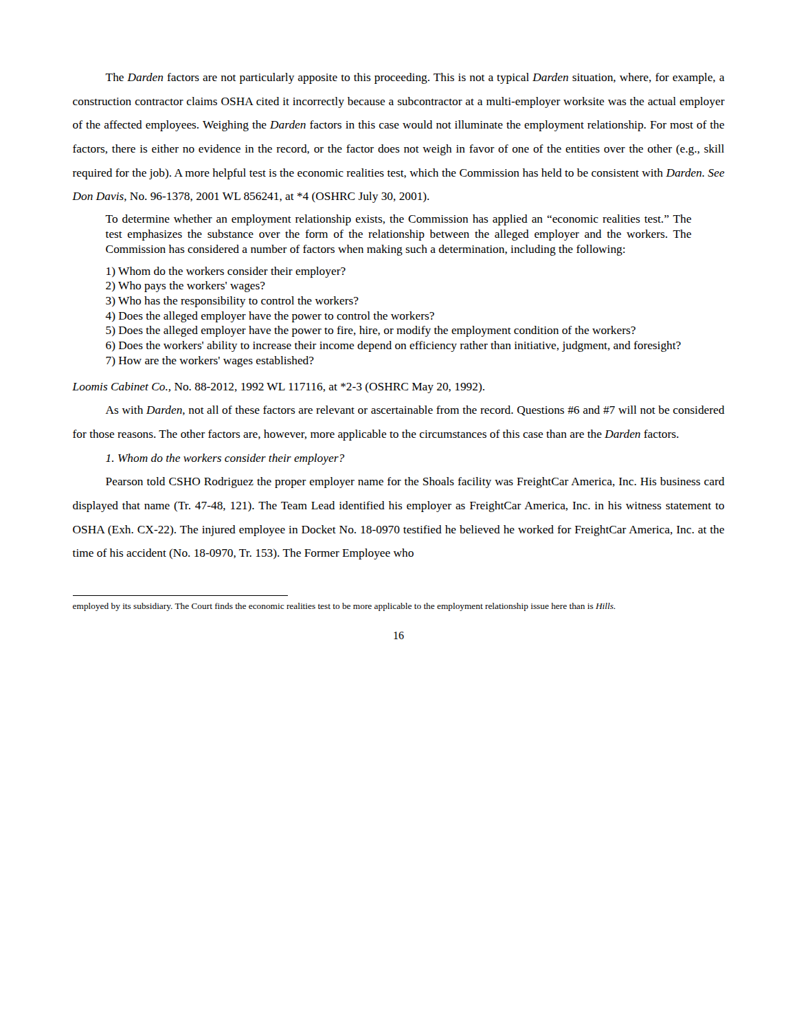The Darden factors are not particularly apposite to this proceeding. This is not a typical Darden situation, where, for example, a construction contractor claims OSHA cited it incorrectly because a subcontractor at a multi-employer worksite was the actual employer of the affected employees. Weighing the Darden factors in this case would not illuminate the employment relationship. For most of the factors, there is either no evidence in the record, or the factor does not weigh in favor of one of the entities over the other (e.g., skill required for the job). A more helpful test is the economic realities test, which the Commission has held to be consistent with Darden. See Don Davis, No. 96-1378, 2001 WL 856241, at *4 (OSHRC July 30, 2001).
To determine whether an employment relationship exists, the Commission has applied an “economic realities test.” The test emphasizes the substance over the form of the relationship between the alleged employer and the workers. The Commission has considered a number of factors when making such a determination, including the following:
1) Whom do the workers consider their employer?
2) Who pays the workers' wages?
3) Who has the responsibility to control the workers?
4) Does the alleged employer have the power to control the workers?
5) Does the alleged employer have the power to fire, hire, or modify the employment condition of the workers?
6) Does the workers' ability to increase their income depend on efficiency rather than initiative, judgment, and foresight?
7) How are the workers' wages established?
Loomis Cabinet Co., No. 88-2012, 1992 WL 117116, at *2-3 (OSHRC May 20, 1992).
As with Darden, not all of these factors are relevant or ascertainable from the record. Questions #6 and #7 will not be considered for those reasons. The other factors are, however, more applicable to the circumstances of this case than are the Darden factors.
1. Whom do the workers consider their employer?
Pearson told CSHO Rodriguez the proper employer name for the Shoals facility was FreightCar America, Inc. His business card displayed that name (Tr. 47-48, 121). The Team Lead identified his employer as FreightCar America, Inc. in his witness statement to OSHA (Exh. CX-22). The injured employee in Docket No. 18-0970 testified he believed he worked for FreightCar America, Inc. at the time of his accident (No. 18-0970, Tr. 153). The Former Employee who
employed by its subsidiary. The Court finds the economic realities test to be more applicable to the employment relationship issue here than is Hills.
16